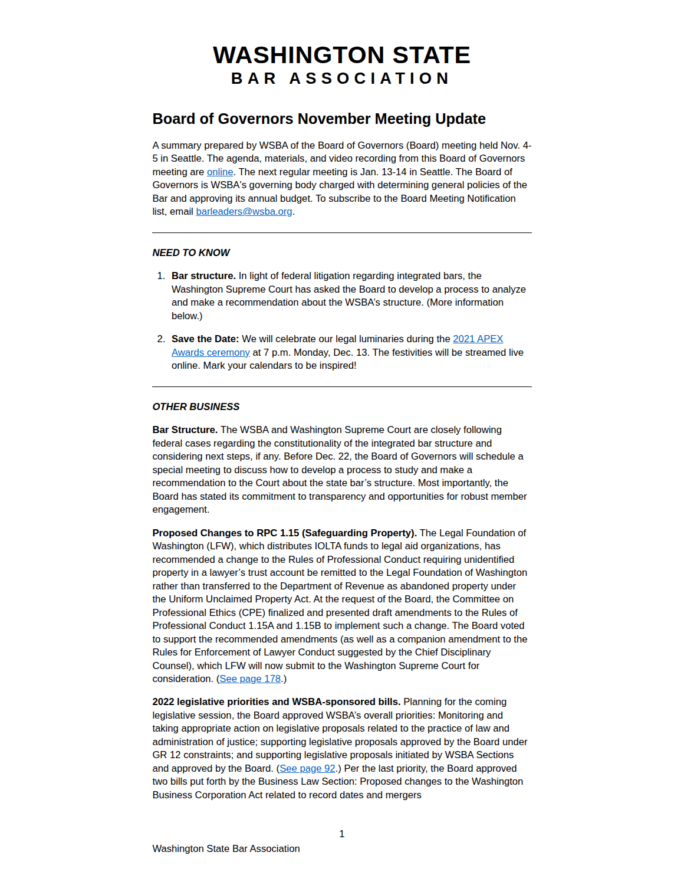WASHINGTON STATE
BAR ASSOCIATION
Board of Governors November Meeting Update
A summary prepared by WSBA of the Board of Governors (Board) meeting held Nov. 4-5 in Seattle. The agenda, materials, and video recording from this Board of Governors meeting are online. The next regular meeting is Jan. 13-14 in Seattle. The Board of Governors is WSBA's governing body charged with determining general policies of the Bar and approving its annual budget. To subscribe to the Board Meeting Notification list, email barleaders@wsba.org.
NEED TO KNOW
Bar structure. In light of federal litigation regarding integrated bars, the Washington Supreme Court has asked the Board to develop a process to analyze and make a recommendation about the WSBA’s structure. (More information below.)
Save the Date: We will celebrate our legal luminaries during the 2021 APEX Awards ceremony at 7 p.m. Monday, Dec. 13. The festivities will be streamed live online. Mark your calendars to be inspired!
OTHER BUSINESS
Bar Structure. The WSBA and Washington Supreme Court are closely following federal cases regarding the constitutionality of the integrated bar structure and considering next steps, if any. Before Dec. 22, the Board of Governors will schedule a special meeting to discuss how to develop a process to study and make a recommendation to the Court about the state bar’s structure. Most importantly, the Board has stated its commitment to transparency and opportunities for robust member engagement.
Proposed Changes to RPC 1.15 (Safeguarding Property). The Legal Foundation of Washington (LFW), which distributes IOLTA funds to legal aid organizations, has recommended a change to the Rules of Professional Conduct requiring unidentified property in a lawyer’s trust account be remitted to the Legal Foundation of Washington rather than transferred to the Department of Revenue as abandoned property under the Uniform Unclaimed Property Act. At the request of the Board, the Committee on Professional Ethics (CPE) finalized and presented draft amendments to the Rules of Professional Conduct 1.15A and 1.15B to implement such a change. The Board voted to support the recommended amendments (as well as a companion amendment to the Rules for Enforcement of Lawyer Conduct suggested by the Chief Disciplinary Counsel), which LFW will now submit to the Washington Supreme Court for consideration. (See page 178.)
2022 legislative priorities and WSBA-sponsored bills. Planning for the coming legislative session, the Board approved WSBA’s overall priorities: Monitoring and taking appropriate action on legislative proposals related to the practice of law and administration of justice; supporting legislative proposals approved by the Board under GR 12 constraints; and supporting legislative proposals initiated by WSBA Sections and approved by the Board. (See page 92.) Per the last priority, the Board approved two bills put forth by the Business Law Section: Proposed changes to the Washington Business Corporation Act related to record dates and mergers
1
Washington State Bar Association